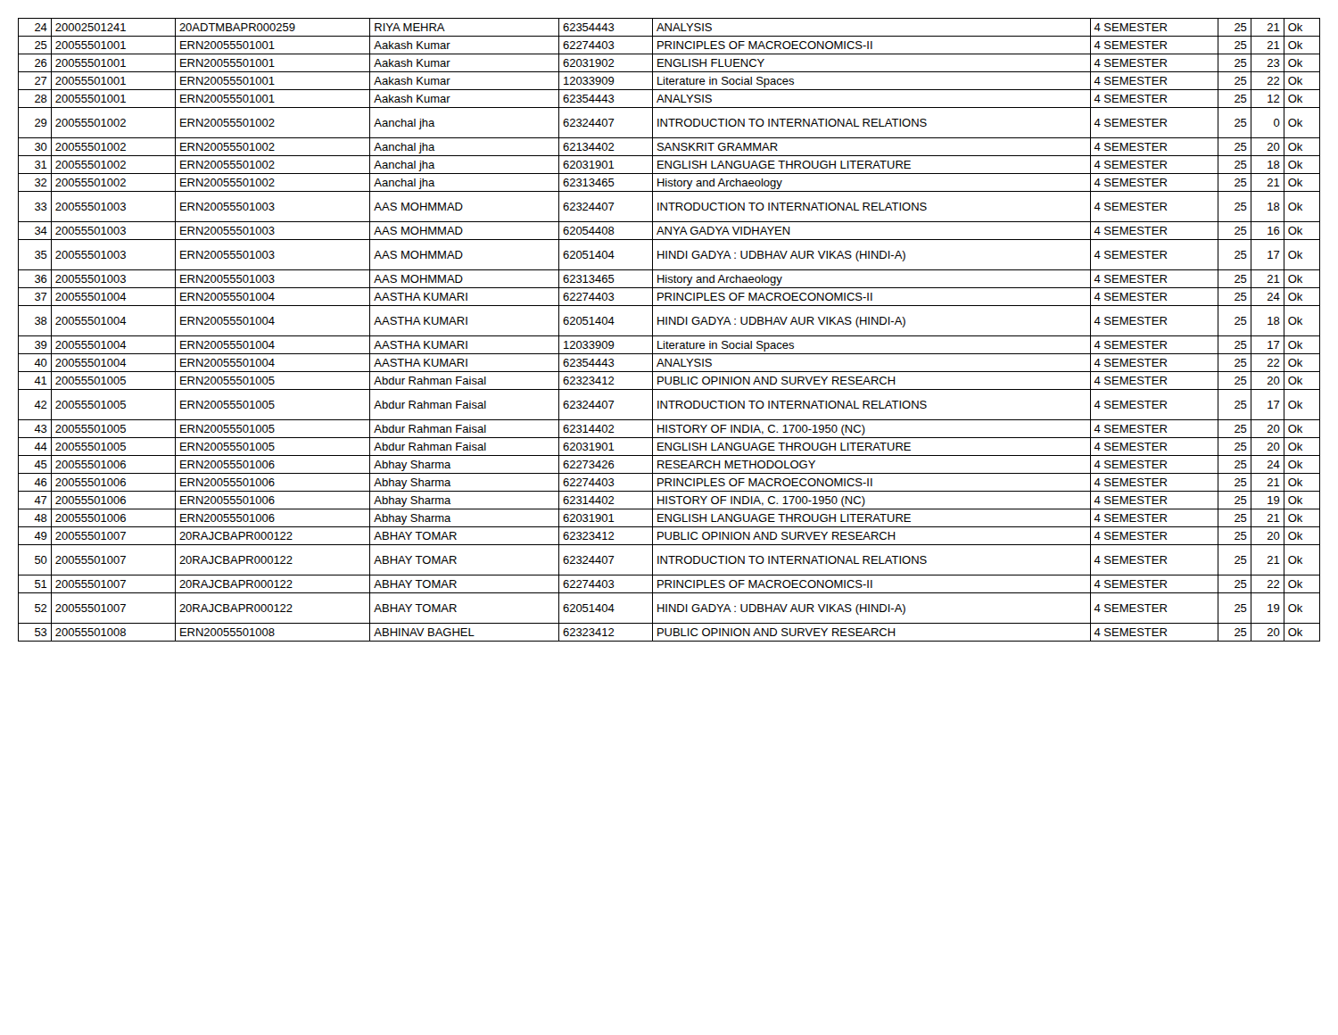| 24 | 20002501241 | 20ADTMBAPR000259 | RIYA MEHRA | 62354443 | ANALYSIS | 4 SEMESTER | 25 | 21 | Ok |
| 25 | 20055501001 | ERN20055501001 | Aakash Kumar | 62274403 | PRINCIPLES OF MACROECONOMICS-II | 4 SEMESTER | 25 | 21 | Ok |
| 26 | 20055501001 | ERN20055501001 | Aakash Kumar | 62031902 | ENGLISH FLUENCY | 4 SEMESTER | 25 | 23 | Ok |
| 27 | 20055501001 | ERN20055501001 | Aakash Kumar | 12033909 | Literature in Social Spaces | 4 SEMESTER | 25 | 22 | Ok |
| 28 | 20055501001 | ERN20055501001 | Aakash Kumar | 62354443 | ANALYSIS | 4 SEMESTER | 25 | 12 | Ok |
| 29 | 20055501002 | ERN20055501002 | Aanchal jha | 62324407 | INTRODUCTION TO INTERNATIONAL RELATIONS | 4 SEMESTER | 25 | 0 | Ok |
| 30 | 20055501002 | ERN20055501002 | Aanchal jha | 62134402 | SANSKRIT GRAMMAR | 4 SEMESTER | 25 | 20 | Ok |
| 31 | 20055501002 | ERN20055501002 | Aanchal jha | 62031901 | ENGLISH LANGUAGE THROUGH LITERATURE | 4 SEMESTER | 25 | 18 | Ok |
| 32 | 20055501002 | ERN20055501002 | Aanchal jha | 62313465 | History and Archaeology | 4 SEMESTER | 25 | 21 | Ok |
| 33 | 20055501003 | ERN20055501003 | AAS MOHMMAD | 62324407 | INTRODUCTION TO INTERNATIONAL RELATIONS | 4 SEMESTER | 25 | 18 | Ok |
| 34 | 20055501003 | ERN20055501003 | AAS MOHMMAD | 62054408 | ANYA GADYA VIDHAYEN | 4 SEMESTER | 25 | 16 | Ok |
| 35 | 20055501003 | ERN20055501003 | AAS MOHMMAD | 62051404 | HINDI GADYA : UDBHAV AUR VIKAS (HINDI-A) | 4 SEMESTER | 25 | 17 | Ok |
| 36 | 20055501003 | ERN20055501003 | AAS MOHMMAD | 62313465 | History and Archaeology | 4 SEMESTER | 25 | 21 | Ok |
| 37 | 20055501004 | ERN20055501004 | AASTHA KUMARI | 62274403 | PRINCIPLES OF MACROECONOMICS-II | 4 SEMESTER | 25 | 24 | Ok |
| 38 | 20055501004 | ERN20055501004 | AASTHA KUMARI | 62051404 | HINDI GADYA : UDBHAV AUR VIKAS (HINDI-A) | 4 SEMESTER | 25 | 18 | Ok |
| 39 | 20055501004 | ERN20055501004 | AASTHA KUMARI | 12033909 | Literature in Social Spaces | 4 SEMESTER | 25 | 17 | Ok |
| 40 | 20055501004 | ERN20055501004 | AASTHA KUMARI | 62354443 | ANALYSIS | 4 SEMESTER | 25 | 22 | Ok |
| 41 | 20055501005 | ERN20055501005 | Abdur Rahman Faisal | 62323412 | PUBLIC OPINION AND SURVEY RESEARCH | 4 SEMESTER | 25 | 20 | Ok |
| 42 | 20055501005 | ERN20055501005 | Abdur Rahman Faisal | 62324407 | INTRODUCTION TO INTERNATIONAL RELATIONS | 4 SEMESTER | 25 | 17 | Ok |
| 43 | 20055501005 | ERN20055501005 | Abdur Rahman Faisal | 62314402 | HISTORY OF INDIA, C. 1700-1950 (NC) | 4 SEMESTER | 25 | 20 | Ok |
| 44 | 20055501005 | ERN20055501005 | Abdur Rahman Faisal | 62031901 | ENGLISH LANGUAGE THROUGH LITERATURE | 4 SEMESTER | 25 | 20 | Ok |
| 45 | 20055501006 | ERN20055501006 | Abhay Sharma | 62273426 | RESEARCH METHODOLOGY | 4 SEMESTER | 25 | 24 | Ok |
| 46 | 20055501006 | ERN20055501006 | Abhay Sharma | 62274403 | PRINCIPLES OF MACROECONOMICS-II | 4 SEMESTER | 25 | 21 | Ok |
| 47 | 20055501006 | ERN20055501006 | Abhay Sharma | 62314402 | HISTORY OF INDIA, C. 1700-1950 (NC) | 4 SEMESTER | 25 | 19 | Ok |
| 48 | 20055501006 | ERN20055501006 | Abhay Sharma | 62031901 | ENGLISH LANGUAGE THROUGH LITERATURE | 4 SEMESTER | 25 | 21 | Ok |
| 49 | 20055501007 | 20RAJCBAPR000122 | ABHAY TOMAR | 62323412 | PUBLIC OPINION AND SURVEY RESEARCH | 4 SEMESTER | 25 | 20 | Ok |
| 50 | 20055501007 | 20RAJCBAPR000122 | ABHAY TOMAR | 62324407 | INTRODUCTION TO INTERNATIONAL RELATIONS | 4 SEMESTER | 25 | 21 | Ok |
| 51 | 20055501007 | 20RAJCBAPR000122 | ABHAY TOMAR | 62274403 | PRINCIPLES OF MACROECONOMICS-II | 4 SEMESTER | 25 | 22 | Ok |
| 52 | 20055501007 | 20RAJCBAPR000122 | ABHAY TOMAR | 62051404 | HINDI GADYA : UDBHAV AUR VIKAS (HINDI-A) | 4 SEMESTER | 25 | 19 | Ok |
| 53 | 20055501008 | ERN20055501008 | ABHINAV BAGHEL | 62323412 | PUBLIC OPINION AND SURVEY RESEARCH | 4 SEMESTER | 25 | 20 | Ok |